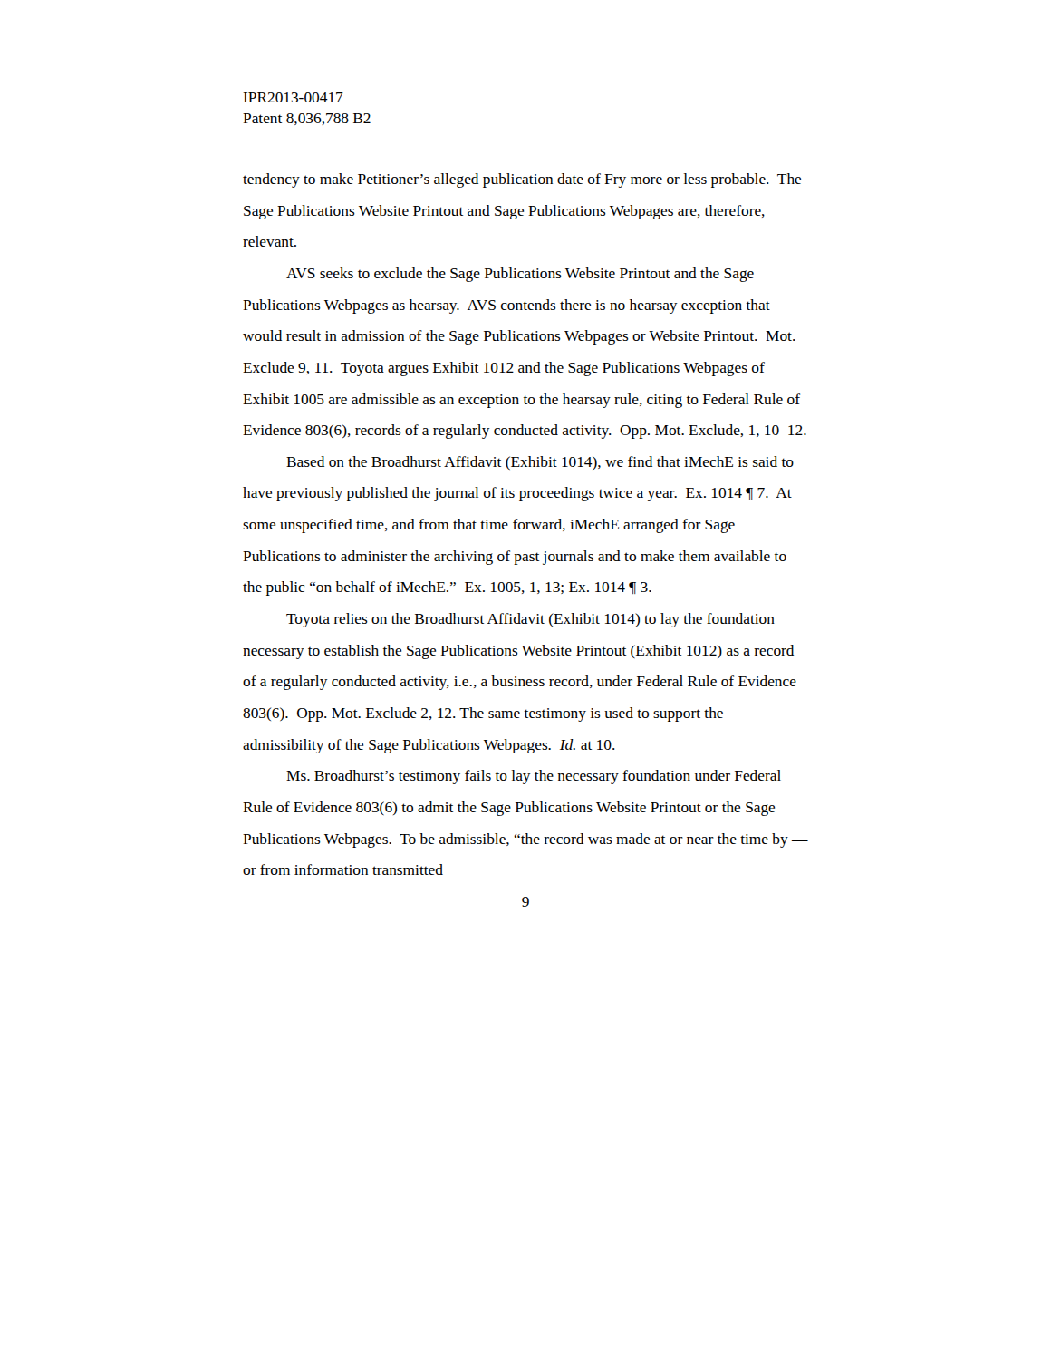IPR2013-00417
Patent 8,036,788 B2
tendency to make Petitioner’s alleged publication date of Fry more or less probable. The Sage Publications Website Printout and Sage Publications Webpages are, therefore, relevant.
AVS seeks to exclude the Sage Publications Website Printout and the Sage Publications Webpages as hearsay. AVS contends there is no hearsay exception that would result in admission of the Sage Publications Webpages or Website Printout. Mot. Exclude 9, 11. Toyota argues Exhibit 1012 and the Sage Publications Webpages of Exhibit 1005 are admissible as an exception to the hearsay rule, citing to Federal Rule of Evidence 803(6), records of a regularly conducted activity. Opp. Mot. Exclude, 1, 10–12.
Based on the Broadhurst Affidavit (Exhibit 1014), we find that iMechE is said to have previously published the journal of its proceedings twice a year. Ex. 1014 ¶ 7. At some unspecified time, and from that time forward, iMechE arranged for Sage Publications to administer the archiving of past journals and to make them available to the public “on behalf of iMechE.” Ex. 1005, 1, 13; Ex. 1014 ¶ 3.
Toyota relies on the Broadhurst Affidavit (Exhibit 1014) to lay the foundation necessary to establish the Sage Publications Website Printout (Exhibit 1012) as a record of a regularly conducted activity, i.e., a business record, under Federal Rule of Evidence 803(6). Opp. Mot. Exclude 2, 12. The same testimony is used to support the admissibility of the Sage Publications Webpages. Id. at 10.
Ms. Broadhurst’s testimony fails to lay the necessary foundation under Federal Rule of Evidence 803(6) to admit the Sage Publications Website Printout or the Sage Publications Webpages. To be admissible, “the record was made at or near the time by — or from information transmitted
9